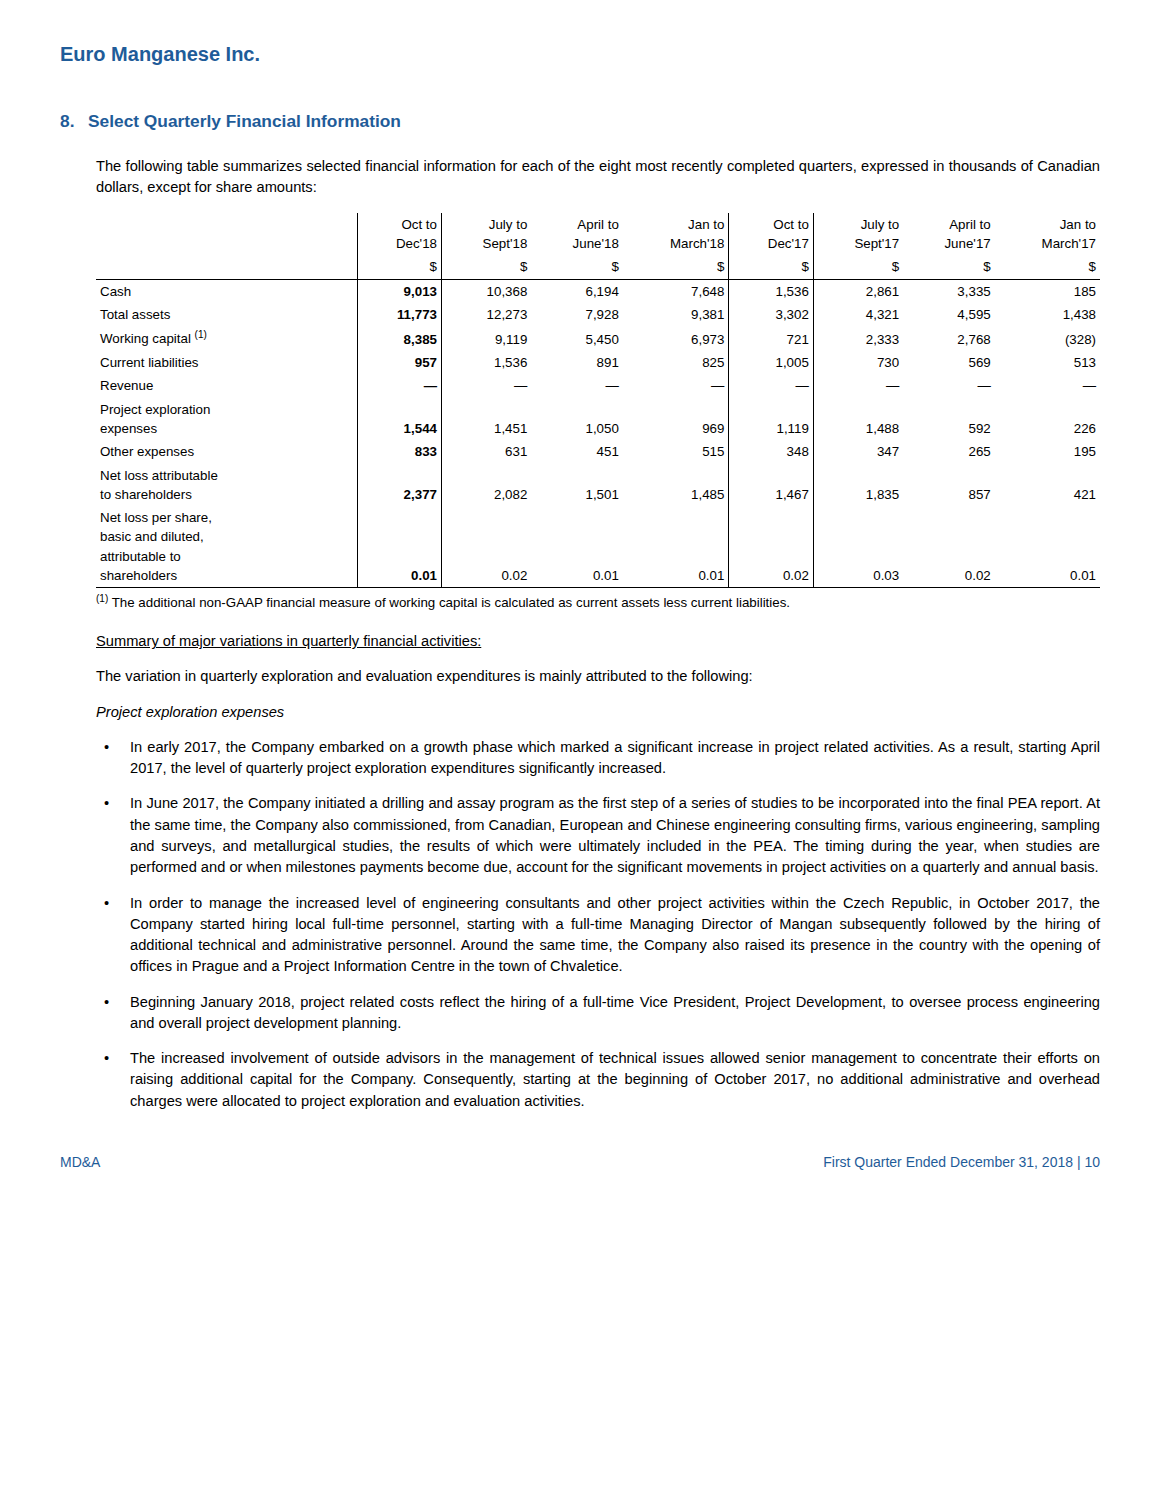Euro Manganese Inc.
8. Select Quarterly Financial Information
The following table summarizes selected financial information for each of the eight most recently completed quarters, expressed in thousands of Canadian dollars, except for share amounts:
| | Oct to Dec'18 | July to Sept'18 | April to June'18 | Jan to March'18 | Oct to Dec'17 | July to Sept'17 | April to June'17 | Jan to March'17 |
| --- | --- | --- | --- | --- | --- | --- | --- | --- |
| | $ | $ | $ | $ | $ | $ | $ | $ |
| Cash | 9,013 | 10,368 | 6,194 | 7,648 | 1,536 | 2,861 | 3,335 | 185 |
| Total assets | 11,773 | 12,273 | 7,928 | 9,381 | 3,302 | 4,321 | 4,595 | 1,438 |
| Working capital (1) | 8,385 | 9,119 | 5,450 | 6,973 | 721 | 2,333 | 2,768 | (328) |
| Current liabilities | 957 | 1,536 | 891 | 825 | 1,005 | 730 | 569 | 513 |
| Revenue | — | — | — | — | — | — | — | — |
| Project exploration expenses | 1,544 | 1,451 | 1,050 | 969 | 1,119 | 1,488 | 592 | 226 |
| Other expenses | 833 | 631 | 451 | 515 | 348 | 347 | 265 | 195 |
| Net loss attributable to shareholders | 2,377 | 2,082 | 1,501 | 1,485 | 1,467 | 1,835 | 857 | 421 |
| Net loss per share, basic and diluted, attributable to shareholders | 0.01 | 0.02 | 0.01 | 0.01 | 0.02 | 0.03 | 0.02 | 0.01 |
(1) The additional non-GAAP financial measure of working capital is calculated as current assets less current liabilities.
Summary of major variations in quarterly financial activities:
The variation in quarterly exploration and evaluation expenditures is mainly attributed to the following:
Project exploration expenses
In early 2017, the Company embarked on a growth phase which marked a significant increase in project related activities. As a result, starting April 2017, the level of quarterly project exploration expenditures significantly increased.
In June 2017, the Company initiated a drilling and assay program as the first step of a series of studies to be incorporated into the final PEA report. At the same time, the Company also commissioned, from Canadian, European and Chinese engineering consulting firms, various engineering, sampling and surveys, and metallurgical studies, the results of which were ultimately included in the PEA. The timing during the year, when studies are performed and or when milestones payments become due, account for the significant movements in project activities on a quarterly and annual basis.
In order to manage the increased level of engineering consultants and other project activities within the Czech Republic, in October 2017, the Company started hiring local full-time personnel, starting with a full-time Managing Director of Mangan subsequently followed by the hiring of additional technical and administrative personnel. Around the same time, the Company also raised its presence in the country with the opening of offices in Prague and a Project Information Centre in the town of Chvaletice.
Beginning January 2018, project related costs reflect the hiring of a full-time Vice President, Project Development, to oversee process engineering and overall project development planning.
The increased involvement of outside advisors in the management of technical issues allowed senior management to concentrate their efforts on raising additional capital for the Company. Consequently, starting at the beginning of October 2017, no additional administrative and overhead charges were allocated to project exploration and evaluation activities.
MD&A
First Quarter Ended December 31, 2018 | 10